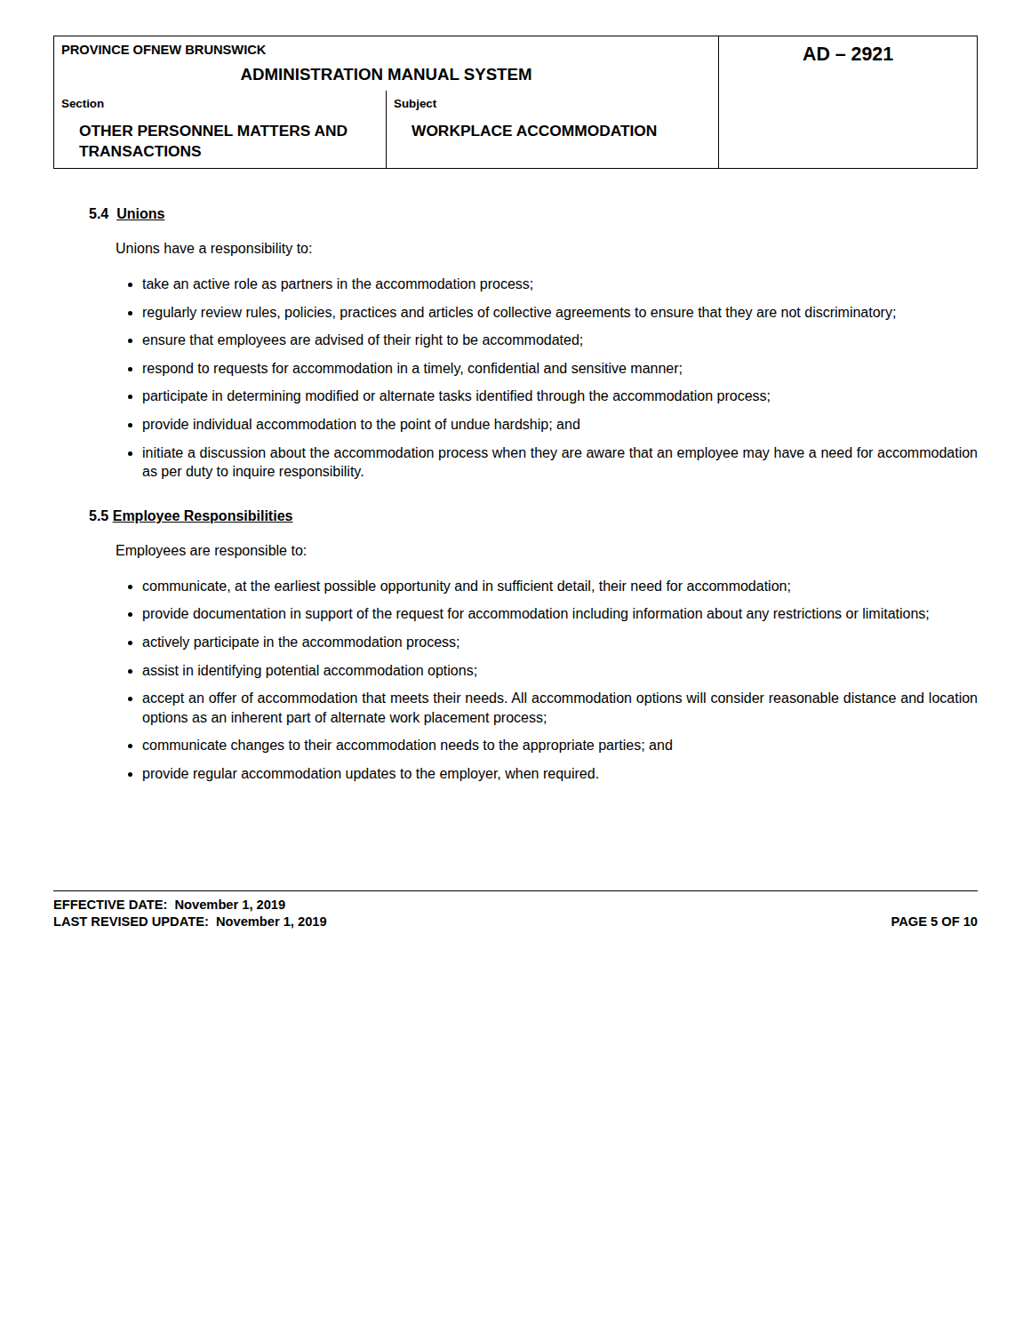| PROVINCE OFNEW BRUNSWICK ADMINISTRATION MANUAL SYSTEM | AD – 2921 |
| Section OTHER PERSONNEL MATTERS AND TRANSACTIONS | Subject WORKPLACE ACCOMMODATION |
5.4 Unions
Unions have a responsibility to:
take an active role as partners in the accommodation process;
regularly review rules, policies, practices and articles of collective agreements to ensure that they are not discriminatory;
ensure that employees are advised of their right to be accommodated;
respond to requests for accommodation in a timely, confidential and sensitive manner;
participate in determining modified or alternate tasks identified through the accommodation process;
provide individual accommodation to the point of undue hardship; and
initiate a discussion about the accommodation process when they are aware that an employee may have a need for accommodation as per duty to inquire responsibility.
5.5 Employee Responsibilities
Employees are responsible to:
communicate, at the earliest possible opportunity and in sufficient detail, their need for accommodation;
provide documentation in support of the request for accommodation including information about any restrictions or limitations;
actively participate in the accommodation process;
assist in identifying potential accommodation options;
accept an offer of accommodation that meets their needs. All accommodation options will consider reasonable distance and location options as an inherent part of alternate work placement process;
communicate changes to their accommodation needs to the appropriate parties; and
provide regular accommodation updates to the employer, when required.
EFFECTIVE DATE: November 1, 2019
LAST REVISED UPDATE: November 1, 2019
PAGE 5 OF 10